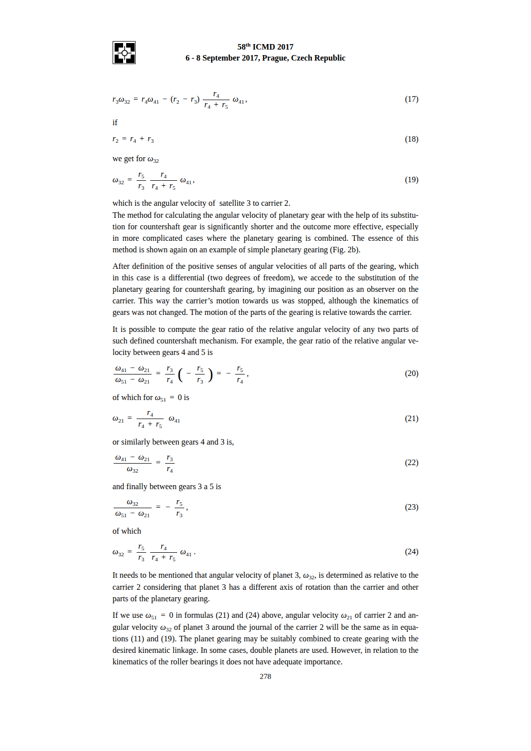58th ICMD 2017
6 - 8 September 2017, Prague, Czech Republic
r 3 ω 32 = r 4 ω 41 − (r 2 − r 3) r 4 r 4 + r 5 ω 41, (17)
if
r 2 = r 4 + r 3 (18)
we get for ω 32
ω 32 = r 5 r 3 r 4 r 4 + r 5 ω 41, (19)
which is the angular velocity of satellite 3 to carrier 2.
The method for calculating the angular velocity of planetary gear with the help of its substitution for countershaft gear is significantly shorter and the outcome more effective, especially in more complicated cases where the planetary gearing is combined. The essence of this method is shown again on an example of simple planetary gearing (Fig. 2b).
After definition of the positive senses of angular velocities of all parts of the gearing, which in this case is a differential (two degrees of freedom), we accede to the substitution of the planetary gearing for countershaft gearing, by imagining our position as an observer on the carrier. This way the carrier’s motion towards us was stopped, although the kinematics of gears was not changed. The motion of the parts of the gearing is relative towards the carrier.
It is possible to compute the gear ratio of the relative angular velocity of any two parts of such defined countershaft mechanism. For example, the gear ratio of the relative angular velocity between gears 4 and 5 is
ω 41 − ω 21 ω 51 − ω 21 = r 3 r 4 ( − r 5 r 3 ) = − r 5 r 4 , (20)
of which for ω 51 = 0 is
ω 21 = r 4 r 4 + r 5 ω 41 (21)
or similarly between gears 4 and 3 is,
ω 41 − ω 21 ω 32 = r 3 r 4 (22)
and finally between gears 3 a 5 is
ω 32 ω 51 − ω 21 = − r 5 r 3 , (23)
of which
ω 32 = r 5 r 3 r 4 r 4 + r 5 ω 41 . (24)
It needs to be mentioned that angular velocity of planet 3, ω 32, is determined as relative to the carrier 2 considering that planet 3 has a different axis of rotation than the carrier and other parts of the planetary gearing.
If we use ω 51 = 0 in formulas (21) and (24) above, angular velocity ω 21 of carrier 2 and angular velocity ω 32 of planet 3 around the journal of the carrier 2 will be the same as in equations (11) and (19). The planet gearing may be suitably combined to create gearing with the desired kinematic linkage. In some cases, double planets are used. However, in relation to the kinematics of the roller bearings it does not have adequate importance.
278